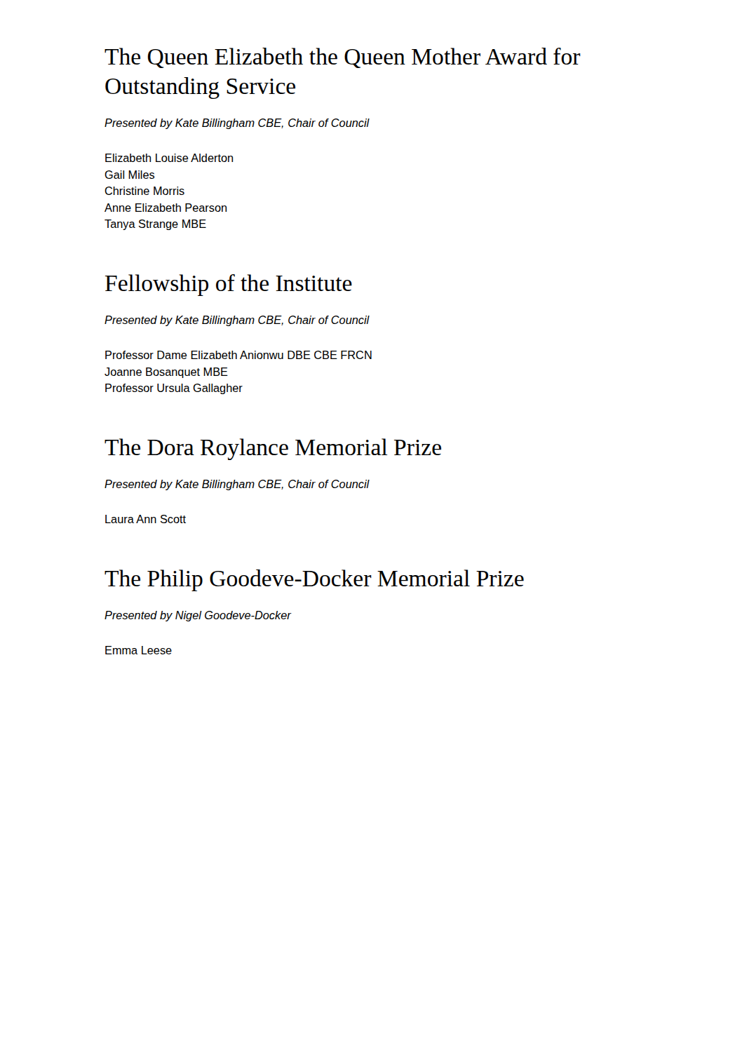The Queen Elizabeth the Queen Mother Award for Outstanding Service
Presented by Kate Billingham CBE, Chair of Council
Elizabeth Louise Alderton
Gail Miles
Christine Morris
Anne Elizabeth Pearson
Tanya Strange MBE
Fellowship of the Institute
Presented by Kate Billingham CBE, Chair of Council
Professor Dame Elizabeth Anionwu DBE CBE FRCN
Joanne Bosanquet MBE
Professor Ursula Gallagher
The Dora Roylance Memorial Prize
Presented by Kate Billingham CBE, Chair of Council
Laura Ann Scott
The Philip Goodeve-Docker Memorial Prize
Presented by Nigel Goodeve-Docker
Emma Leese